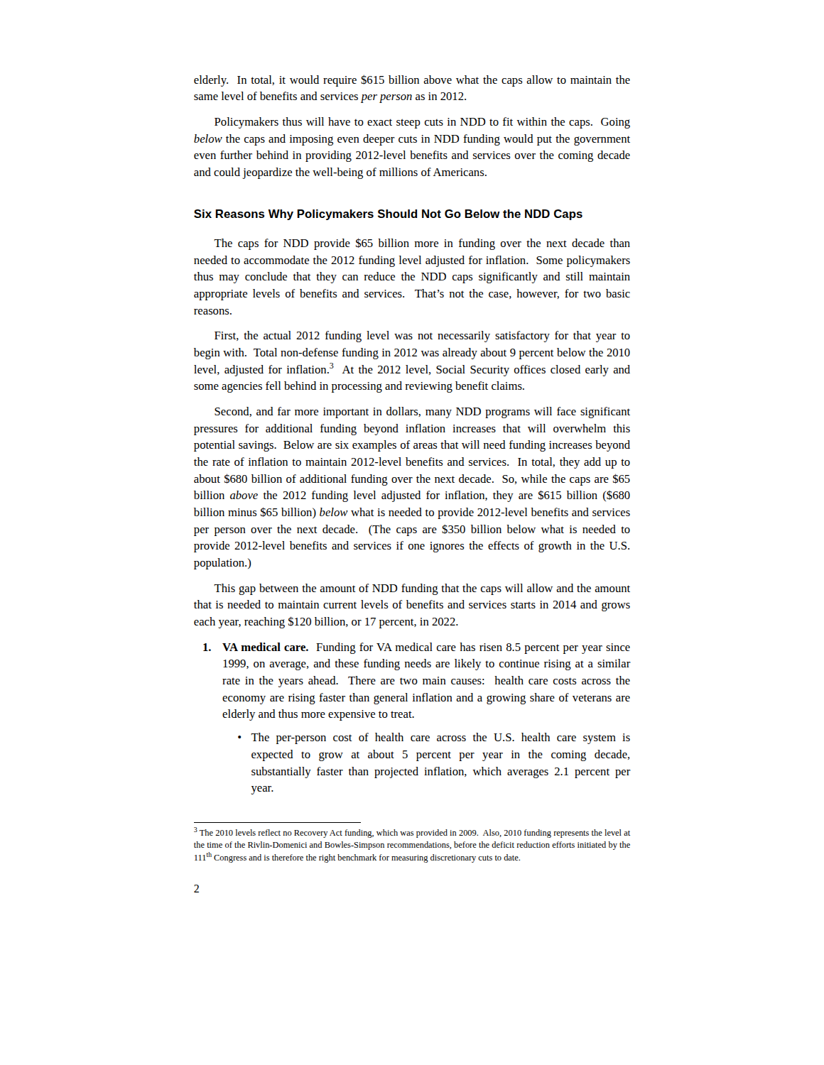elderly. In total, it would require $615 billion above what the caps allow to maintain the same level of benefits and services per person as in 2012.
Policymakers thus will have to exact steep cuts in NDD to fit within the caps. Going below the caps and imposing even deeper cuts in NDD funding would put the government even further behind in providing 2012-level benefits and services over the coming decade and could jeopardize the well-being of millions of Americans.
Six Reasons Why Policymakers Should Not Go Below the NDD Caps
The caps for NDD provide $65 billion more in funding over the next decade than needed to accommodate the 2012 funding level adjusted for inflation. Some policymakers thus may conclude that they can reduce the NDD caps significantly and still maintain appropriate levels of benefits and services. That’s not the case, however, for two basic reasons.
First, the actual 2012 funding level was not necessarily satisfactory for that year to begin with. Total non-defense funding in 2012 was already about 9 percent below the 2010 level, adjusted for inflation.3 At the 2012 level, Social Security offices closed early and some agencies fell behind in processing and reviewing benefit claims.
Second, and far more important in dollars, many NDD programs will face significant pressures for additional funding beyond inflation increases that will overwhelm this potential savings. Below are six examples of areas that will need funding increases beyond the rate of inflation to maintain 2012-level benefits and services. In total, they add up to about $680 billion of additional funding over the next decade. So, while the caps are $65 billion above the 2012 funding level adjusted for inflation, they are $615 billion ($680 billion minus $65 billion) below what is needed to provide 2012-level benefits and services per person over the next decade. (The caps are $350 billion below what is needed to provide 2012-level benefits and services if one ignores the effects of growth in the U.S. population.)
This gap between the amount of NDD funding that the caps will allow and the amount that is needed to maintain current levels of benefits and services starts in 2014 and grows each year, reaching $120 billion, or 17 percent, in 2022.
VA medical care. Funding for VA medical care has risen 8.5 percent per year since 1999, on average, and these funding needs are likely to continue rising at a similar rate in the years ahead. There are two main causes: health care costs across the economy are rising faster than general inflation and a growing share of veterans are elderly and thus more expensive to treat.
The per-person cost of health care across the U.S. health care system is expected to grow at about 5 percent per year in the coming decade, substantially faster than projected inflation, which averages 2.1 percent per year.
3 The 2010 levels reflect no Recovery Act funding, which was provided in 2009. Also, 2010 funding represents the level at the time of the Rivlin-Domenici and Bowles-Simpson recommendations, before the deficit reduction efforts initiated by the 111th Congress and is therefore the right benchmark for measuring discretionary cuts to date.
2